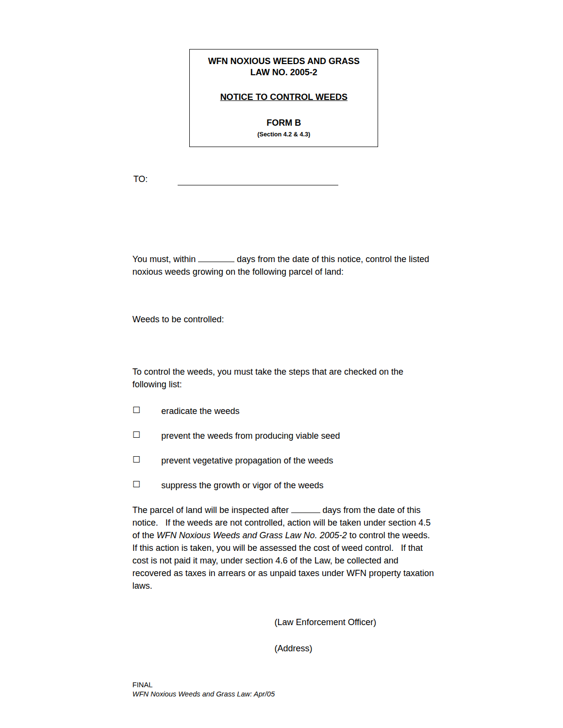WFN NOXIOUS WEEDS AND GRASS
LAW NO. 2005-2
NOTICE TO CONTROL WEEDS
FORM B
(Section 4.2 & 4.3)
TO:
You must, within days from the date of this notice, control the listed noxious weeds growing on the following parcel of land:
Weeds to be controlled:
To control the weeds, you must take the steps that are checked on the following list:
☐
eradicate the weeds
☐
prevent the weeds from producing viable seed
☐
prevent vegetative propagation of the weeds
☐
suppress the growth or vigor of the weeds
The parcel of land will be inspected after days from the date of this notice. If the weeds are not controlled, action will be taken under section 4.5 of the WFN Noxious Weeds and Grass Law No. 2005-2 to control the weeds. If this action is taken, you will be assessed the cost of weed control. If that cost is not paid it may, under section 4.6 of the Law, be collected and recovered as taxes in arrears or as unpaid taxes under WFN property taxation laws.
(Law Enforcement Officer)
(Address)
FINAL
WFN Noxious Weeds and Grass Law: Apr/05